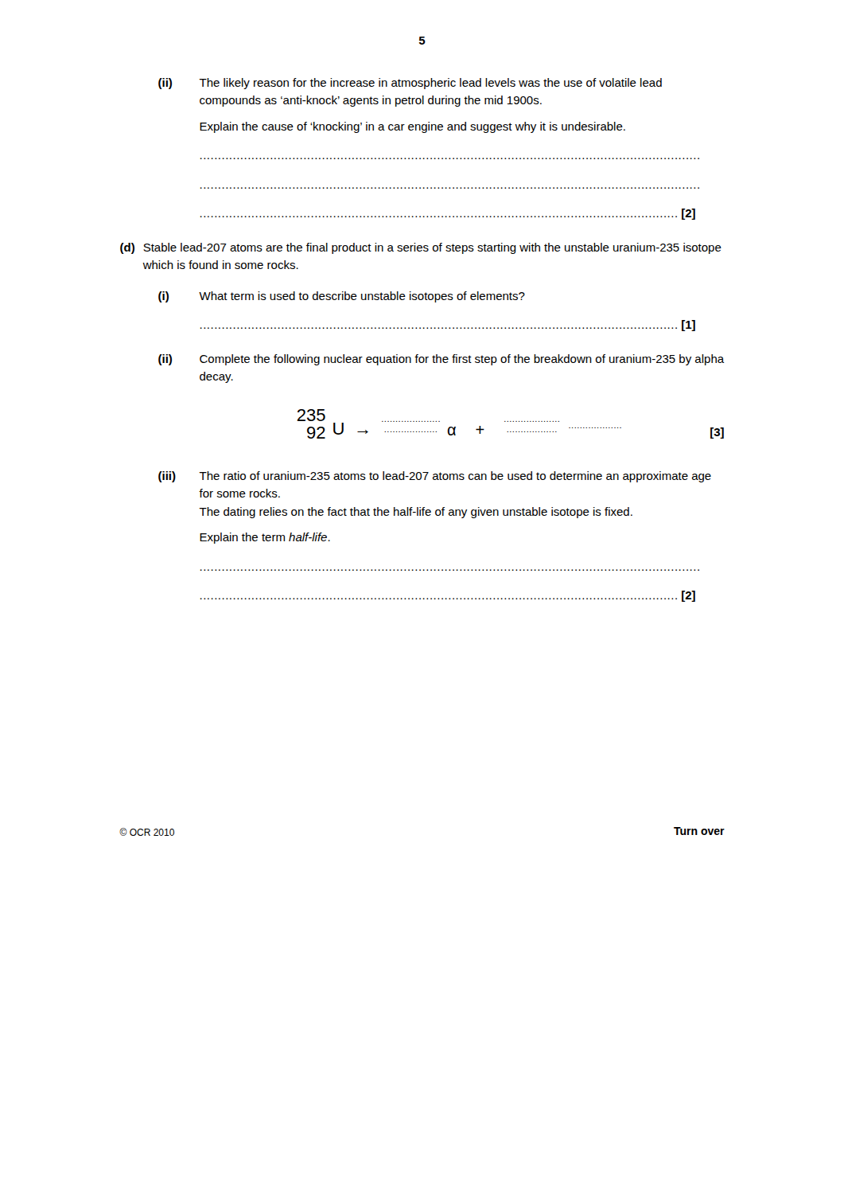5
(ii)
The likely reason for the increase in atmospheric lead levels was the use of volatile lead compounds as ‘anti-knock’ agents in petrol during the mid 1900s.
Explain the cause of ‘knocking’ in a car engine and suggest why it is undesirable.
.......................................................................................................................................
.......................................................................................................................................
................................................................................................................................. [2]
(d)
Stable lead-207 atoms are the final product in a series of steps starting with the unstable uranium-235 isotope which is found in some rocks.
(i)
What term is used to describe unstable isotopes of elements?
................................................................................................................................. [1]
(ii)
Complete the following nuclear equation for the first step of the breakdown of uranium-235 by alpha decay.
235 92 U → ..................... ................... α + .................... .................. ................... [3]
(iii)
The ratio of uranium-235 atoms to lead-207 atoms can be used to determine an approximate age for some rocks.
The dating relies on the fact that the half-life of any given unstable isotope is fixed.
Explain the term half-life.
.......................................................................................................................................
................................................................................................................................. [2]
© OCR 2010
Turn over